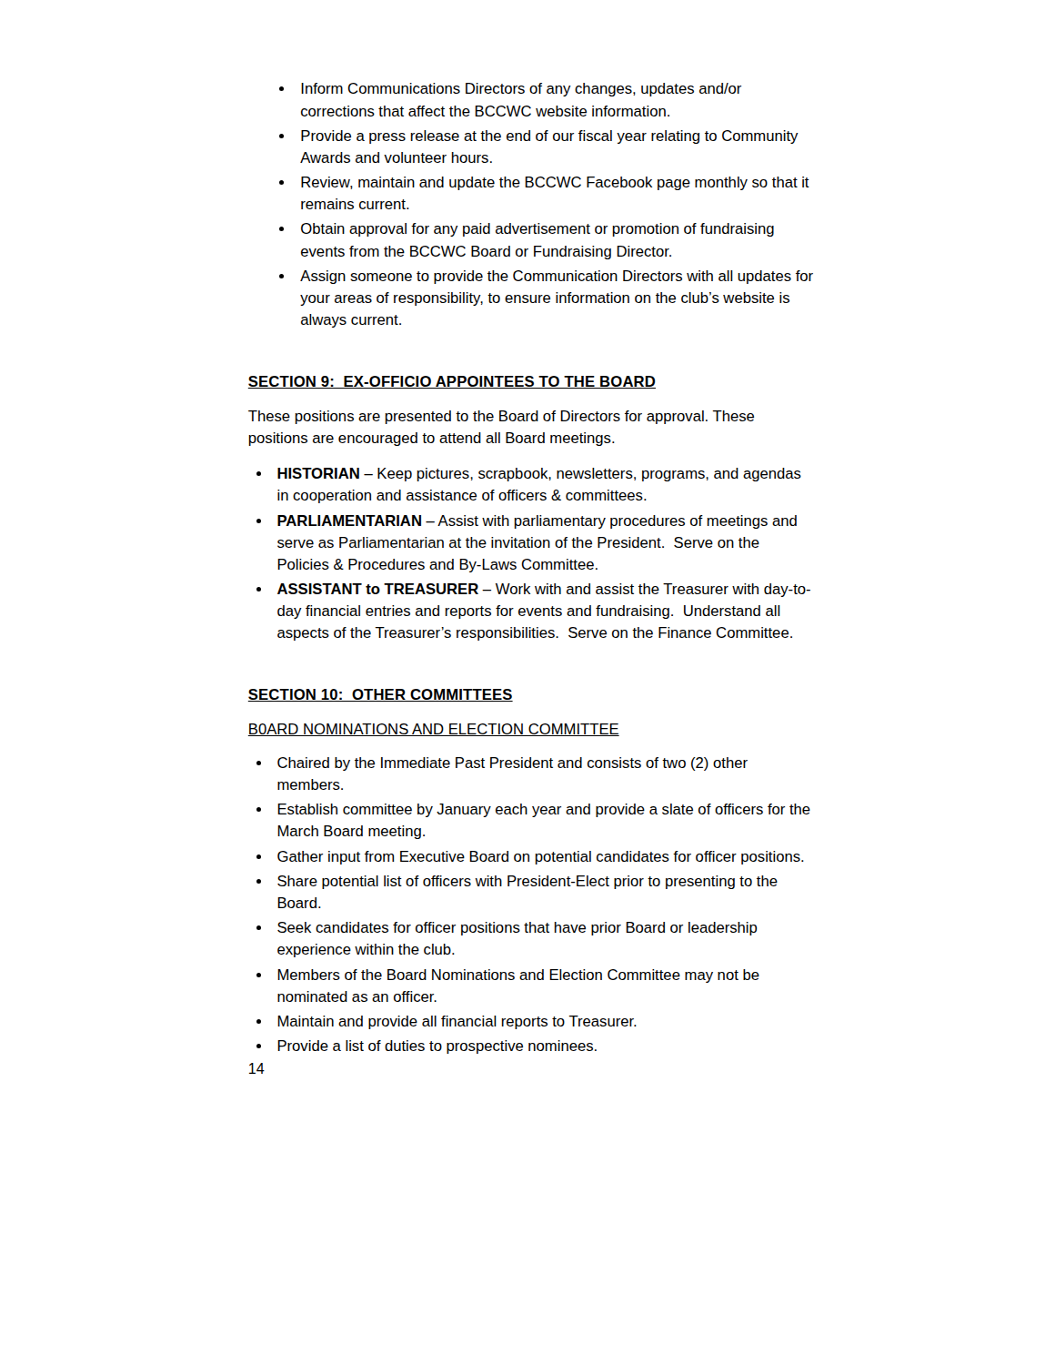Inform Communications Directors of any changes, updates and/or corrections that affect the BCCWC website information.
Provide a press release at the end of our fiscal year relating to Community Awards and volunteer hours.
Review, maintain and update the BCCWC Facebook page monthly so that it remains current.
Obtain approval for any paid advertisement or promotion of fundraising events from the BCCWC Board or Fundraising Director.
Assign someone to provide the Communication Directors with all updates for your areas of responsibility, to ensure information on the club’s website is always current.
SECTION 9: EX-OFFICIO APPOINTEES TO THE BOARD
These positions are presented to the Board of Directors for approval. These positions are encouraged to attend all Board meetings.
HISTORIAN – Keep pictures, scrapbook, newsletters, programs, and agendas in cooperation and assistance of officers & committees.
PARLIAMENTARIAN – Assist with parliamentary procedures of meetings and serve as Parliamentarian at the invitation of the President. Serve on the Policies & Procedures and By-Laws Committee.
ASSISTANT to TREASURER – Work with and assist the Treasurer with day-to-day financial entries and reports for events and fundraising. Understand all aspects of the Treasurer’s responsibilities. Serve on the Finance Committee.
SECTION 10: OTHER COMMITTEES
B0ARD NOMINATIONS AND ELECTION COMMITTEE
Chaired by the Immediate Past President and consists of two (2) other members.
Establish committee by January each year and provide a slate of officers for the March Board meeting.
Gather input from Executive Board on potential candidates for officer positions.
Share potential list of officers with President-Elect prior to presenting to the Board.
Seek candidates for officer positions that have prior Board or leadership experience within the club.
Members of the Board Nominations and Election Committee may not be nominated as an officer.
Maintain and provide all financial reports to Treasurer.
Provide a list of duties to prospective nominees.
14